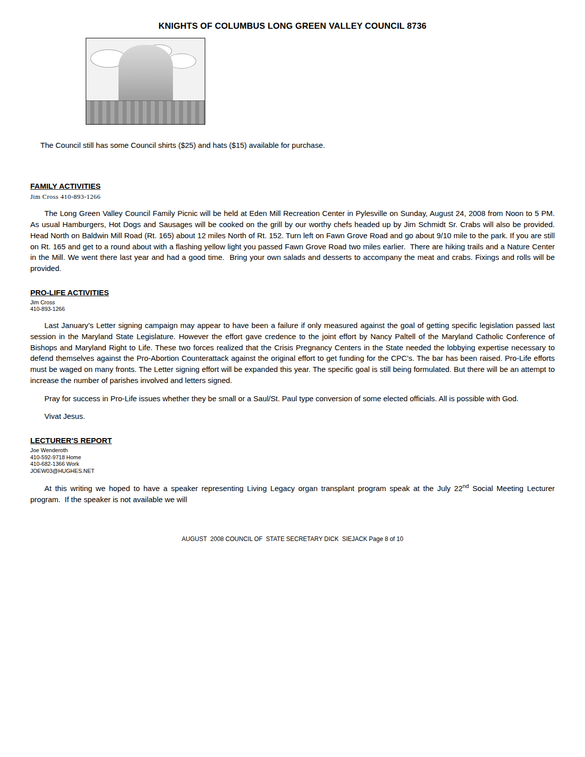KNIGHTS OF COLUMBUS LONG GREEN VALLEY COUNCIL 8736
The Council still has some Council shirts ($25) and hats ($15) available for purchase.
FAMILY ACTIVITIES
Jim Cross 410-893-1266
The Long Green Valley Council Family Picnic will be held at Eden Mill Recreation Center in Pylesville on Sunday, August 24, 2008 from Noon to 5 PM. As usual Hamburgers, Hot Dogs and Sausages will be cooked on the grill by our worthy chefs headed up by Jim Schmidt Sr. Crabs will also be provided. Head North on Baldwin Mill Road (Rt. 165) about 12 miles North of Rt. 152. Turn left on Fawn Grove Road and go about 9/10 mile to the park. If you are still on Rt. 165 and get to a round about with a flashing yellow light you passed Fawn Grove Road two miles earlier. There are hiking trails and a Nature Center in the Mill. We went there last year and had a good time. Bring your own salads and desserts to accompany the meat and crabs. Fixings and rolls will be provided.
PRO-LIFE ACTIVITIES
Jim Cross
410-893-1266
Last January’s Letter signing campaign may appear to have been a failure if only measured against the goal of getting specific legislation passed last session in the Maryland State Legislature. However the effort gave credence to the joint effort by Nancy Paltell of the Maryland Catholic Conference of Bishops and Maryland Right to Life. These two forces realized that the Crisis Pregnancy Centers in the State needed the lobbying expertise necessary to defend themselves against the Pro-Abortion Counterattack against the original effort to get funding for the CPC’s. The bar has been raised. Pro-Life efforts must be waged on many fronts. The Letter signing effort will be expanded this year. The specific goal is still being formulated. But there will be an attempt to increase the number of parishes involved and letters signed.
Pray for success in Pro-Life issues whether they be small or a Saul/St. Paul type conversion of some elected officials. All is possible with God.
Vivat Jesus.
LECTURER'S REPORT
Joe Wenderoth
410-592-9718 Home
410-682-1366 Work
JOEW03@HUGHES.NET
At this writing we hoped to have a speaker representing Living Legacy organ transplant program speak at the July 22nd Social Meeting Lecturer program. If the speaker is not available we will
AUGUST 2008 COUNCIL OF STATE SECRETARY DICK SIEJACK Page 8 of 10